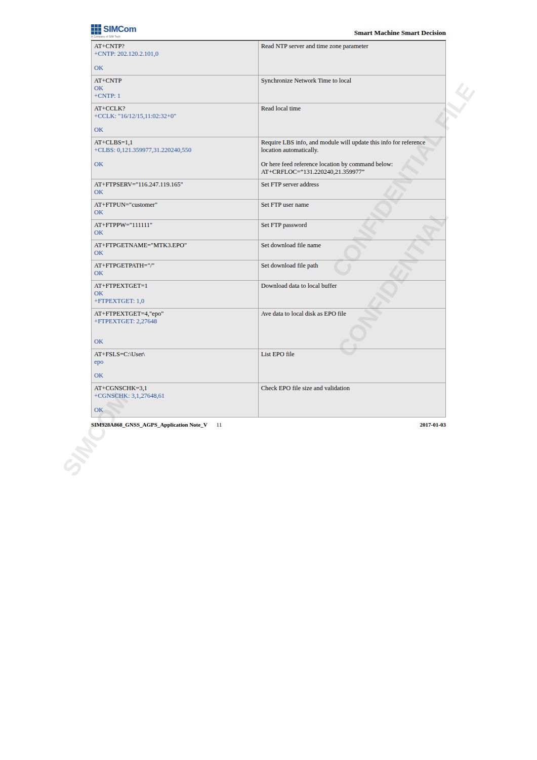CONFIDENTIAL FILE
CONFIDENTIAL
SIMCOM
SIMCom
A Company of SIM Tech
Smart Machine Smart Decision
| AT+CNTP? +CNTP: 202.120.2.101,0 OK | Read NTP server and time zone parameter |
| AT+CNTP OK +CNTP: 1 | Synchronize Network Time to local |
| AT+CCLK? +CCLK: "16/12/15,11:02:32+0" OK | Read local time |
| AT+CLBS=1,1 +CLBS: 0,121.359977,31.220240,550 OK | Require LBS info, and module will update this info for reference location automatically. Or here feed reference location by command below: AT+CRFLOC=“131.220240,21.359977” |
| AT+FTPSERV="116.247.119.165" OK | Set FTP server address |
| AT+FTPUN="customer" OK | Set FTP user name |
| AT+FTPPW="111111" OK | Set FTP password |
| AT+FTPGETNAME="MTK3.EPO" OK | Set download file name |
| AT+FTPGETPATH="/" OK | Set download file path |
| AT+FTPEXTGET=1 OK +FTPEXTGET: 1,0 | Download data to local buffer |
| AT+FTPEXTGET=4,"epo" +FTPEXTGET: 2,27648 OK | Ave data to local disk as EPO file |
| AT+FSLS=C:\User\ epo OK | List EPO file |
| AT+CGNSCHK=3,1 +CGNSCHK: 3,1,27648,61 OK | Check EPO file size and validation |
SIM928A868_GNSS_AGPS_Application Note_V
11
2017-01-03